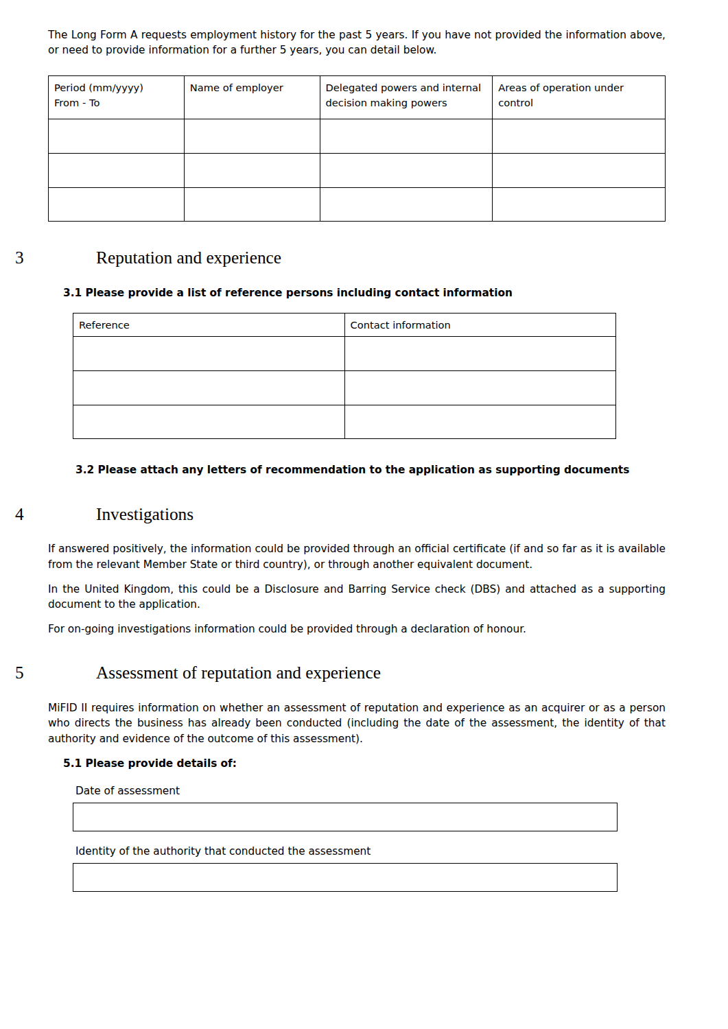The Long Form A requests employment history for the past 5 years. If you have not provided the information above, or need to provide information for a further 5 years, you can detail below.
| Period (mm/yyyy) From - To | Name of employer | Delegated powers and internal decision making powers | Areas of operation under control |
| --- | --- | --- | --- |
3 Reputation and experience
3.1 Please provide a list of reference persons including contact information
| Reference | Contact information |
| --- | --- |
3.2 Please attach any letters of recommendation to the application as supporting documents
4 Investigations
If answered positively, the information could be provided through an official certificate (if and so far as it is available from the relevant Member State or third country), or through another equivalent document.
In the United Kingdom, this could be a Disclosure and Barring Service check (DBS) and attached as a supporting document to the application.
For on-going investigations information could be provided through a declaration of honour.
5 Assessment of reputation and experience
MiFID II requires information on whether an assessment of reputation and experience as an acquirer or as a person who directs the business has already been conducted (including the date of the assessment, the identity of that authority and evidence of the outcome of this assessment).
5.1 Please provide details of:
Date of assessment
Identity of the authority that conducted the assessment